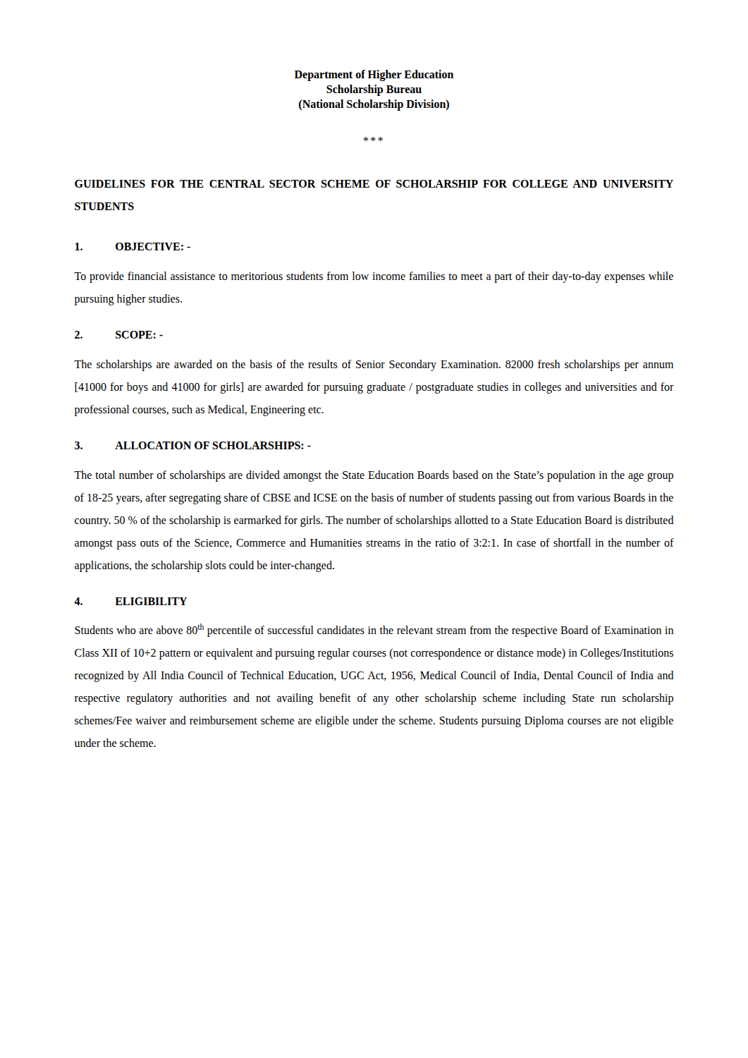Department of Higher Education
Scholarship Bureau
(National Scholarship Division)
***
Guidelines for the Central Sector Scheme of Scholarship for College and University Students
1. Objective: -
To provide financial assistance to meritorious students from low income families to meet a part of their day-to-day expenses while pursuing higher studies.
2. Scope: -
The scholarships are awarded on the basis of the results of Senior Secondary Examination. 82000 fresh scholarships per annum [41000 for boys and 41000 for girls] are awarded for pursuing graduate / postgraduate studies in colleges and universities and for professional courses, such as Medical, Engineering etc.
3. Allocation of Scholarships: -
The total number of scholarships are divided amongst the State Education Boards based on the State’s population in the age group of 18-25 years, after segregating share of CBSE and ICSE on the basis of number of students passing out from various Boards in the country. 50 % of the scholarship is earmarked for girls. The number of scholarships allotted to a State Education Board is distributed amongst pass outs of the Science, Commerce and Humanities streams in the ratio of 3:2:1. In case of shortfall in the number of applications, the scholarship slots could be inter-changed.
4. Eligibility
Students who are above 80th percentile of successful candidates in the relevant stream from the respective Board of Examination in Class XII of 10+2 pattern or equivalent and pursuing regular courses (not correspondence or distance mode) in Colleges/Institutions recognized by All India Council of Technical Education, UGC Act, 1956, Medical Council of India, Dental Council of India and respective regulatory authorities and not availing benefit of any other scholarship scheme including State run scholarship schemes/Fee waiver and reimbursement scheme are eligible under the scheme. Students pursuing Diploma courses are not eligible under the scheme.